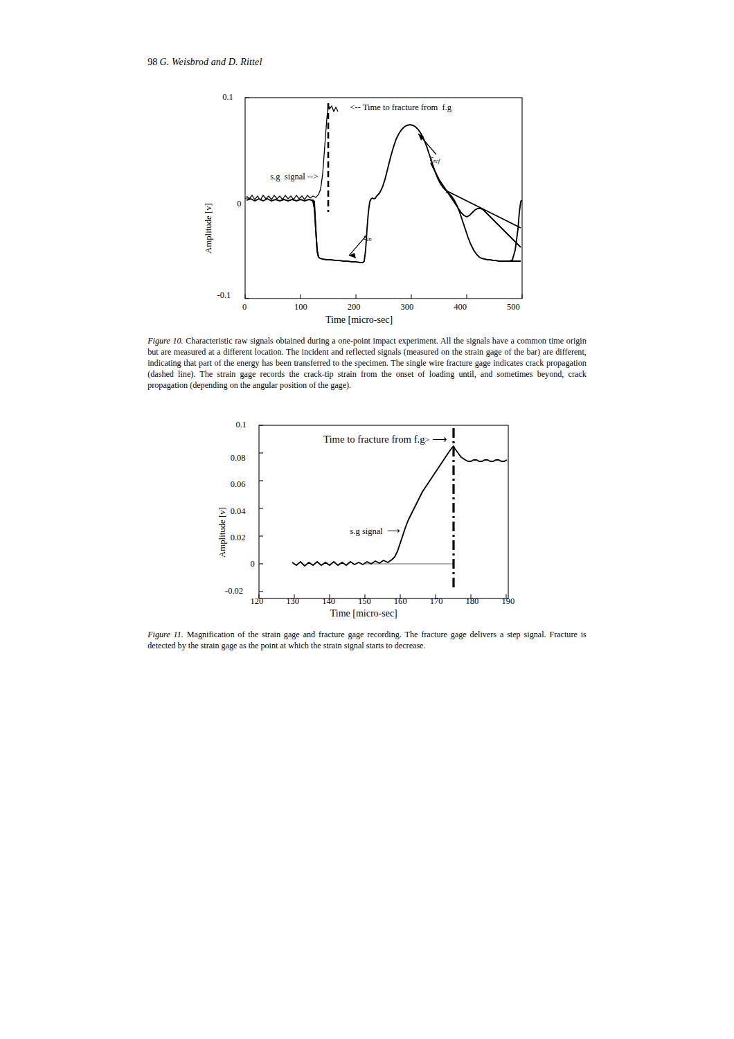98 G. Weisbrod and D. Rittel
Amplitude [v]
0.1
0
-0.1
0
100
200
300
400
500
Time [micro-sec]
<-- Time to fracture from f.g
s.g signal -->
εref
εin
Figure 10. Characteristic raw signals obtained during a one-point impact experiment. All the signals have a common time origin but are measured at a different location. The incident and reflected signals (measured on the strain gage of the bar) are different, indicating that part of the energy has been transferred to the specimen. The single wire fracture gage indicates crack propagation (dashed line). The strain gage records the crack-tip strain from the onset of loading until, and sometimes beyond, crack propagation (depending on the angular position of the gage).
Amplitude [v]
0.1
0.08
0.06
0.04
0.02
0
-0.02
120
130
140
150
160
170
180
190
Time [micro-sec]
Time to fracture from f.g> ⟶
s.g signal ⟶
Figure 11. Magnification of the strain gage and fracture gage recording. The fracture gage delivers a step signal. Fracture is detected by the strain gage as the point at which the strain signal starts to decrease.